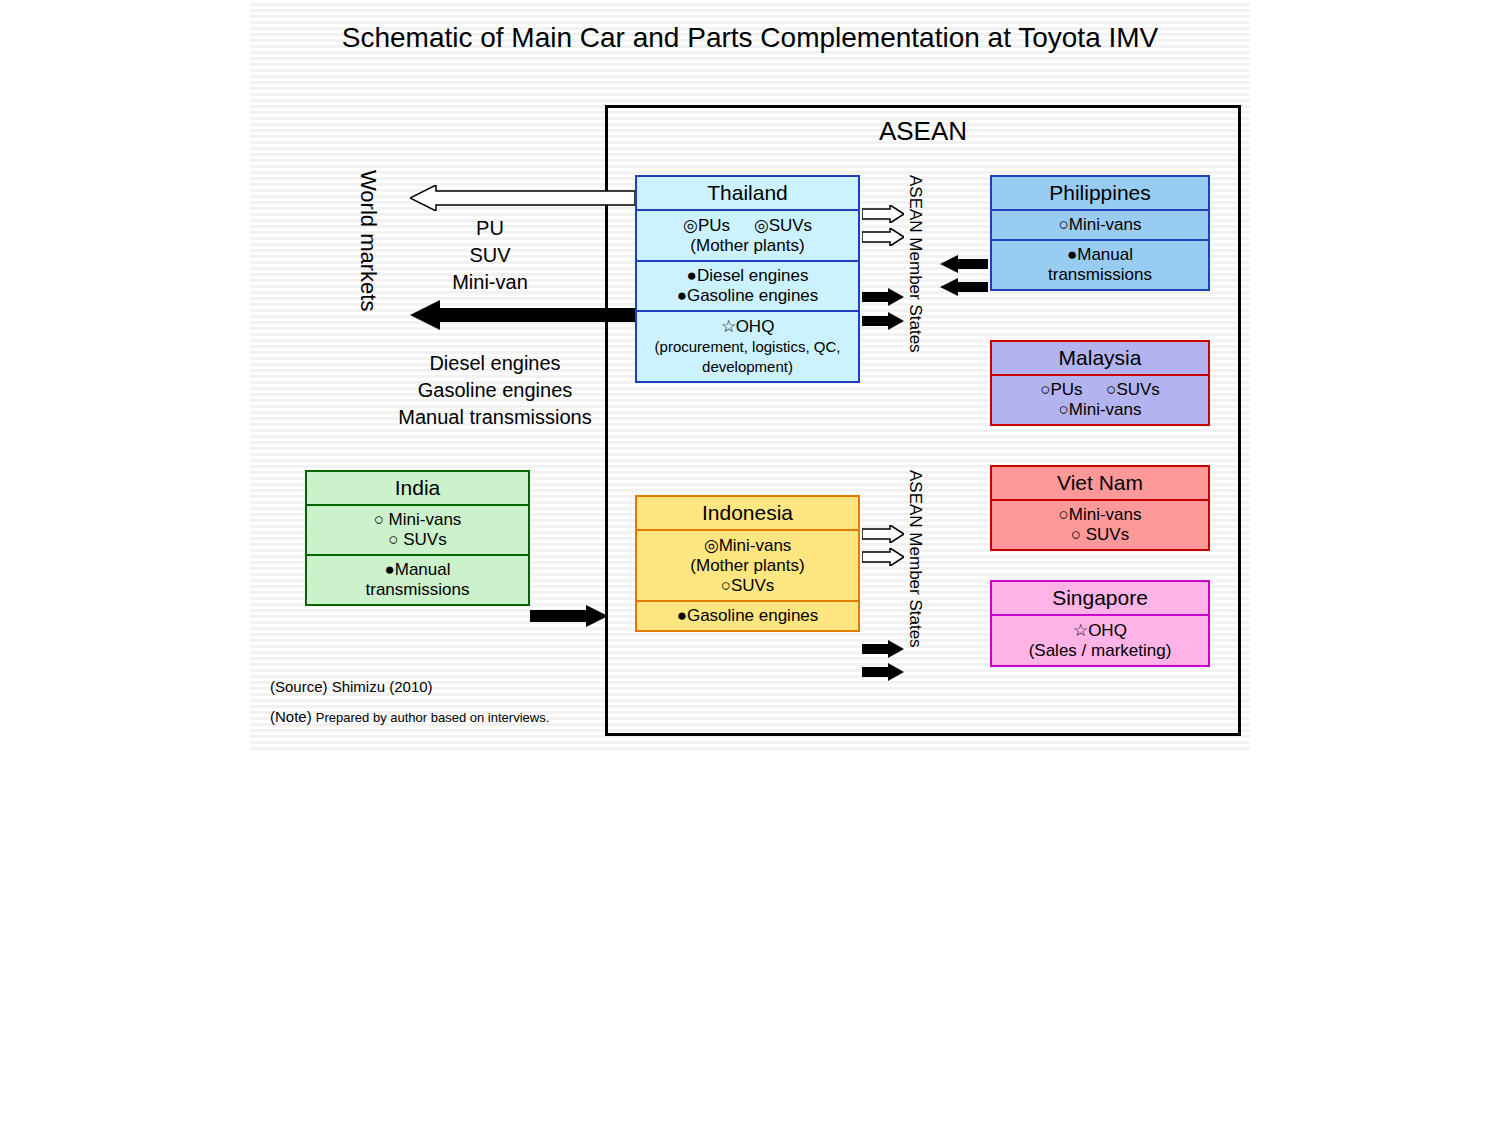Schematic of Main Car and Parts Complementation at Toyota IMV
World markets
PU
SUV
Mini-van
Diesel engines
Gasoline engines
Manual transmissions
ASEAN
ASEAN Member States
ASEAN Member States
Thailand
◎PUs ◎SUVs
(Mother plants)
●Diesel engines
●Gasoline engines
☆OHQ
(procurement, logistics, QC, development)
Indonesia
◎Mini-vans
(Mother plants)
○SUVs
●Gasoline engines
Philippines
○Mini-vans
●Manual
transmissions
Malaysia
○PUs ○SUVs
○Mini-vans
Viet Nam
○Mini-vans
○ SUVs
Singapore
☆OHQ
(Sales / marketing)
India
○ Mini-vans
○ SUVs
●Manual
transmissions
(Source) Shimizu (2010)
(Note) Prepared by author based on interviews.